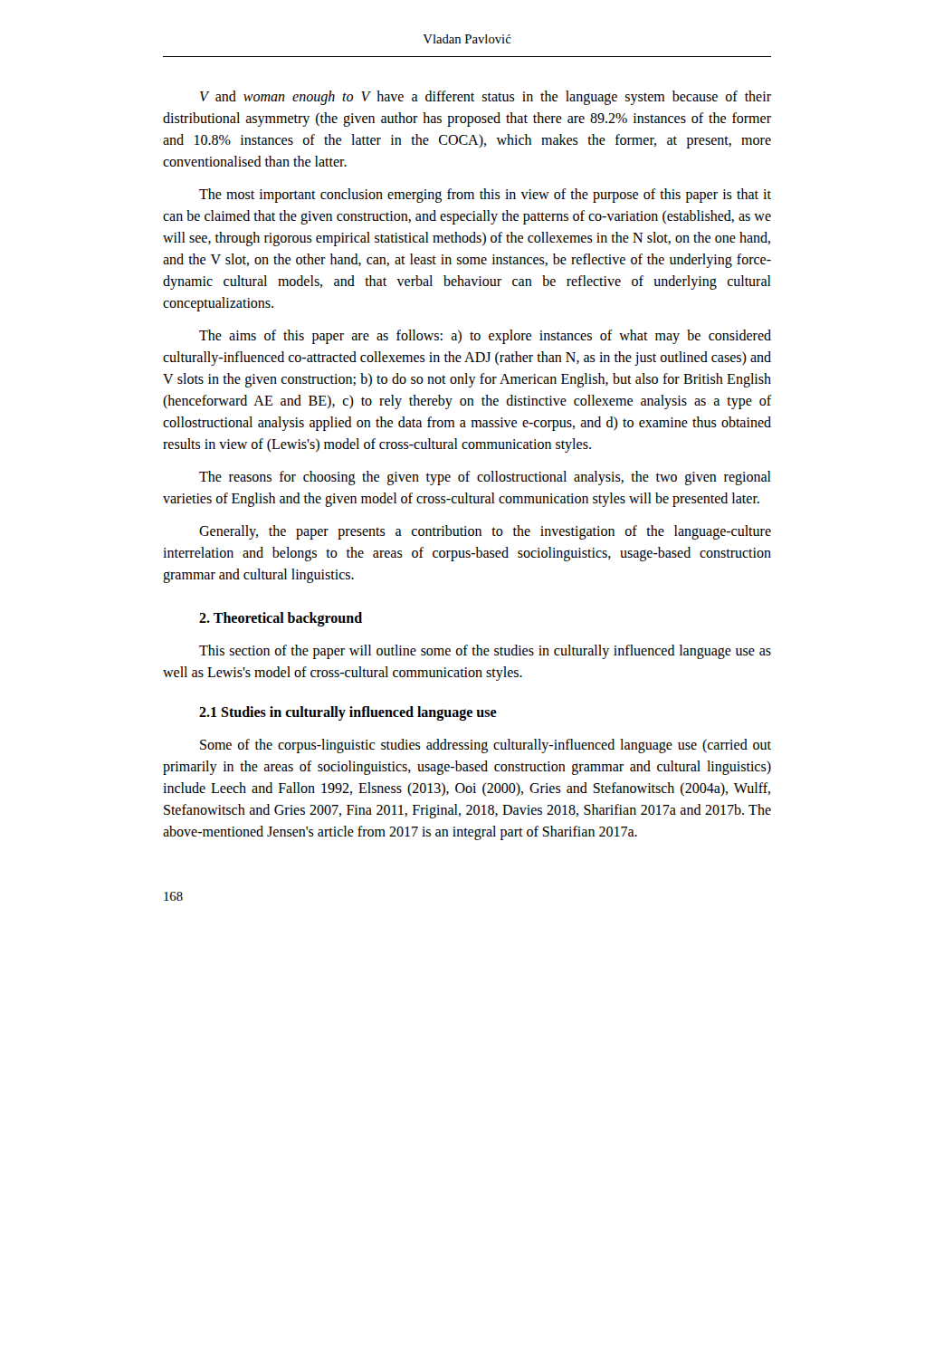Vladan Pavlović
V and woman enough to V have a different status in the language system because of their distributional asymmetry (the given author has proposed that there are 89.2% instances of the former and 10.8% instances of the latter in the COCA), which makes the former, at present, more conventionalised than the latter.
The most important conclusion emerging from this in view of the purpose of this paper is that it can be claimed that the given construction, and especially the patterns of co-variation (established, as we will see, through rigorous empirical statistical methods) of the collexemes in the N slot, on the one hand, and the V slot, on the other hand, can, at least in some instances, be reflective of the underlying force-dynamic cultural models, and that verbal behaviour can be reflective of underlying cultural conceptualizations.
The aims of this paper are as follows: a) to explore instances of what may be considered culturally-influenced co-attracted collexemes in the ADJ (rather than N, as in the just outlined cases) and V slots in the given construction; b) to do so not only for American English, but also for British English (henceforward AE and BE), c) to rely thereby on the distinctive collexeme analysis as a type of collostructional analysis applied on the data from a massive e-corpus, and d) to examine thus obtained results in view of (Lewis's) model of cross-cultural communication styles.
The reasons for choosing the given type of collostructional analysis, the two given regional varieties of English and the given model of cross-cultural communication styles will be presented later.
Generally, the paper presents a contribution to the investigation of the language-culture interrelation and belongs to the areas of corpus-based sociolinguistics, usage-based construction grammar and cultural linguistics.
2. Theoretical background
This section of the paper will outline some of the studies in culturally influenced language use as well as Lewis's model of cross-cultural communication styles.
2.1 Studies in culturally influenced language use
Some of the corpus-linguistic studies addressing culturally-influenced language use (carried out primarily in the areas of sociolinguistics, usage-based construction grammar and cultural linguistics) include Leech and Fallon 1992, Elsness (2013), Ooi (2000), Gries and Stefanowitsch (2004a), Wulff, Stefanowitsch and Gries 2007, Fina 2011, Friginal, 2018, Davies 2018, Sharifian 2017a and 2017b. The above-mentioned Jensen's article from 2017 is an integral part of Sharifian 2017a.
168